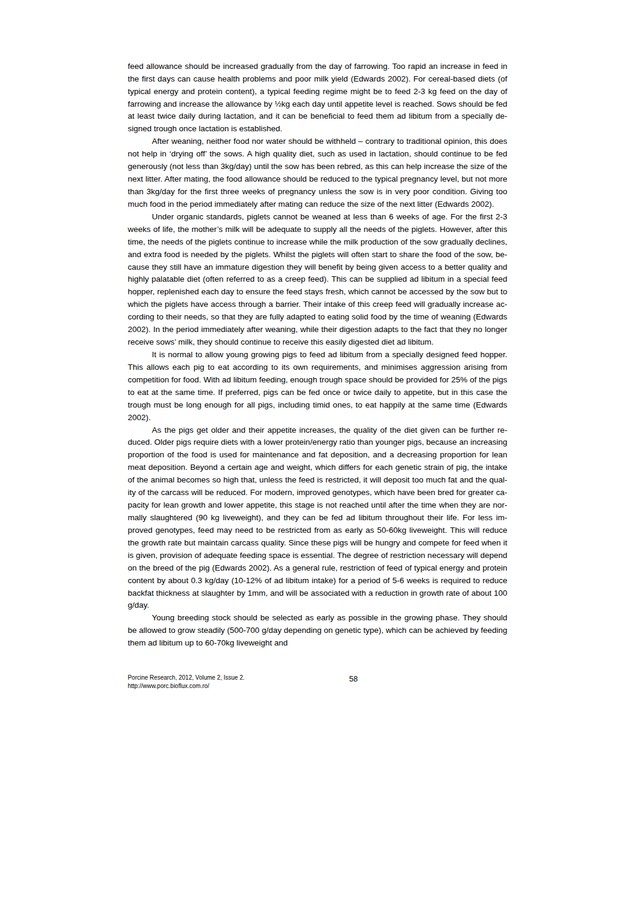feed allowance should be increased gradually from the day of farrowing. Too rapid an increase in feed in the first days can cause health problems and poor milk yield (Edwards 2002). For cereal-based diets (of typical energy and protein content), a typical feeding regime might be to feed 2-3 kg feed on the day of farrowing and increase the allowance by ½kg each day until appetite level is reached. Sows should be fed at least twice daily during lactation, and it can be beneficial to feed them ad libitum from a specially designed trough once lactation is established.
After weaning, neither food nor water should be withheld – contrary to traditional opinion, this does not help in ‘drying off’ the sows. A high quality diet, such as used in lactation, should continue to be fed generously (not less than 3kg/day) until the sow has been rebred, as this can help increase the size of the next litter. After mating, the food allowance should be reduced to the typical pregnancy level, but not more than 3kg/day for the first three weeks of pregnancy unless the sow is in very poor condition. Giving too much food in the period immediately after mating can reduce the size of the next litter (Edwards 2002).
Under organic standards, piglets cannot be weaned at less than 6 weeks of age. For the first 2-3 weeks of life, the mother’s milk will be adequate to supply all the needs of the piglets. However, after this time, the needs of the piglets continue to increase while the milk production of the sow gradually declines, and extra food is needed by the piglets. Whilst the piglets will often start to share the food of the sow, because they still have an immature digestion they will benefit by being given access to a better quality and highly palatable diet (often referred to as a creep feed). This can be supplied ad libitum in a special feed hopper, replenished each day to ensure the feed stays fresh, which cannot be accessed by the sow but to which the piglets have access through a barrier. Their intake of this creep feed will gradually increase according to their needs, so that they are fully adapted to eating solid food by the time of weaning (Edwards 2002). In the period immediately after weaning, while their digestion adapts to the fact that they no longer receive sows’ milk, they should continue to receive this easily digested diet ad libitum.
It is normal to allow young growing pigs to feed ad libitum from a specially designed feed hopper. This allows each pig to eat according to its own requirements, and minimises aggression arising from competition for food. With ad libitum feeding, enough trough space should be provided for 25% of the pigs to eat at the same time. If preferred, pigs can be fed once or twice daily to appetite, but in this case the trough must be long enough for all pigs, including timid ones, to eat happily at the same time (Edwards 2002).
As the pigs get older and their appetite increases, the quality of the diet given can be further reduced. Older pigs require diets with a lower protein/energy ratio than younger pigs, because an increasing proportion of the food is used for maintenance and fat deposition, and a decreasing proportion for lean meat deposition. Beyond a certain age and weight, which differs for each genetic strain of pig, the intake of the animal becomes so high that, unless the feed is restricted, it will deposit too much fat and the quality of the carcass will be reduced. For modern, improved genotypes, which have been bred for greater capacity for lean growth and lower appetite, this stage is not reached until after the time when they are normally slaughtered (90 kg liveweight), and they can be fed ad libitum throughout their life. For less improved genotypes, feed may need to be restricted from as early as 50-60kg liveweight. This will reduce the growth rate but maintain carcass quality. Since these pigs will be hungry and compete for feed when it is given, provision of adequate feeding space is essential. The degree of restriction necessary will depend on the breed of the pig (Edwards 2002). As a general rule, restriction of feed of typical energy and protein content by about 0.3 kg/day (10-12% of ad libitum intake) for a period of 5-6 weeks is required to reduce backfat thickness at slaughter by 1mm, and will be associated with a reduction in growth rate of about 100 g/day.
Young breeding stock should be selected as early as possible in the growing phase. They should be allowed to grow steadily (500-700 g/day depending on genetic type), which can be achieved by feeding them ad libitum up to 60-70kg liveweight and
Porcine Research, 2012, Volume 2, Issue 2.
http://www.porc.bioflux.com.ro/
58